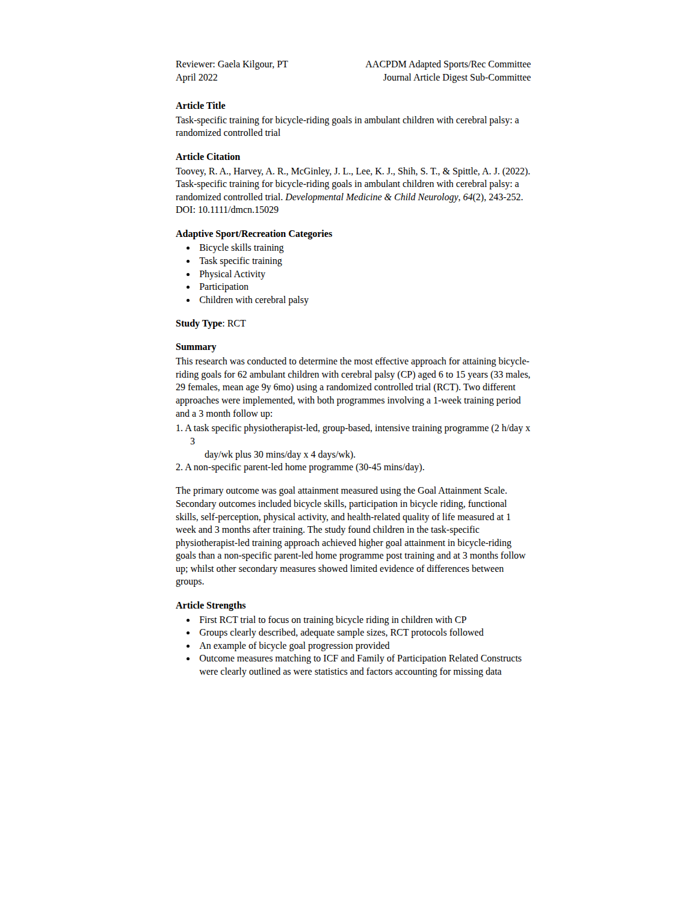Reviewer: Gaela Kilgour, PT AACPDM Adapted Sports/Rec Committee
April 2022 Journal Article Digest Sub-Committee
Article Title
Task-specific training for bicycle-riding goals in ambulant children with cerebral palsy: a randomized controlled trial
Article Citation
Toovey, R. A., Harvey, A. R., McGinley, J. L., Lee, K. J., Shih, S. T., & Spittle, A. J. (2022). Task-specific training for bicycle-riding goals in ambulant children with cerebral palsy: a randomized controlled trial. Developmental Medicine & Child Neurology, 64(2), 243-252. DOI: 10.1111/dmcn.15029
Adaptive Sport/Recreation Categories
Bicycle skills training
Task specific training
Physical Activity
Participation
Children with cerebral palsy
Study Type: RCT
Summary
This research was conducted to determine the most effective approach for attaining bicycle-riding goals for 62 ambulant children with cerebral palsy (CP) aged 6 to 15 years (33 males, 29 females, mean age 9y 6mo) using a randomized controlled trial (RCT). Two different approaches were implemented, with both programmes involving a 1-week training period and a 3 month follow up:
A task specific physiotherapist-led, group-based, intensive training programme (2 h/day x 3 day/wk plus 30 mins/day x 4 days/wk).
A non-specific parent-led home programme (30-45 mins/day).
The primary outcome was goal attainment measured using the Goal Attainment Scale. Secondary outcomes included bicycle skills, participation in bicycle riding, functional skills, self-perception, physical activity, and health-related quality of life measured at 1 week and 3 months after training. The study found children in the task-specific physiotherapist-led training approach achieved higher goal attainment in bicycle-riding goals than a non-specific parent-led home programme post training and at 3 months follow up; whilst other secondary measures showed limited evidence of differences between groups.
Article Strengths
First RCT trial to focus on training bicycle riding in children with CP
Groups clearly described, adequate sample sizes, RCT protocols followed
An example of bicycle goal progression provided
Outcome measures matching to ICF and Family of Participation Related Constructs were clearly outlined as were statistics and factors accounting for missing data